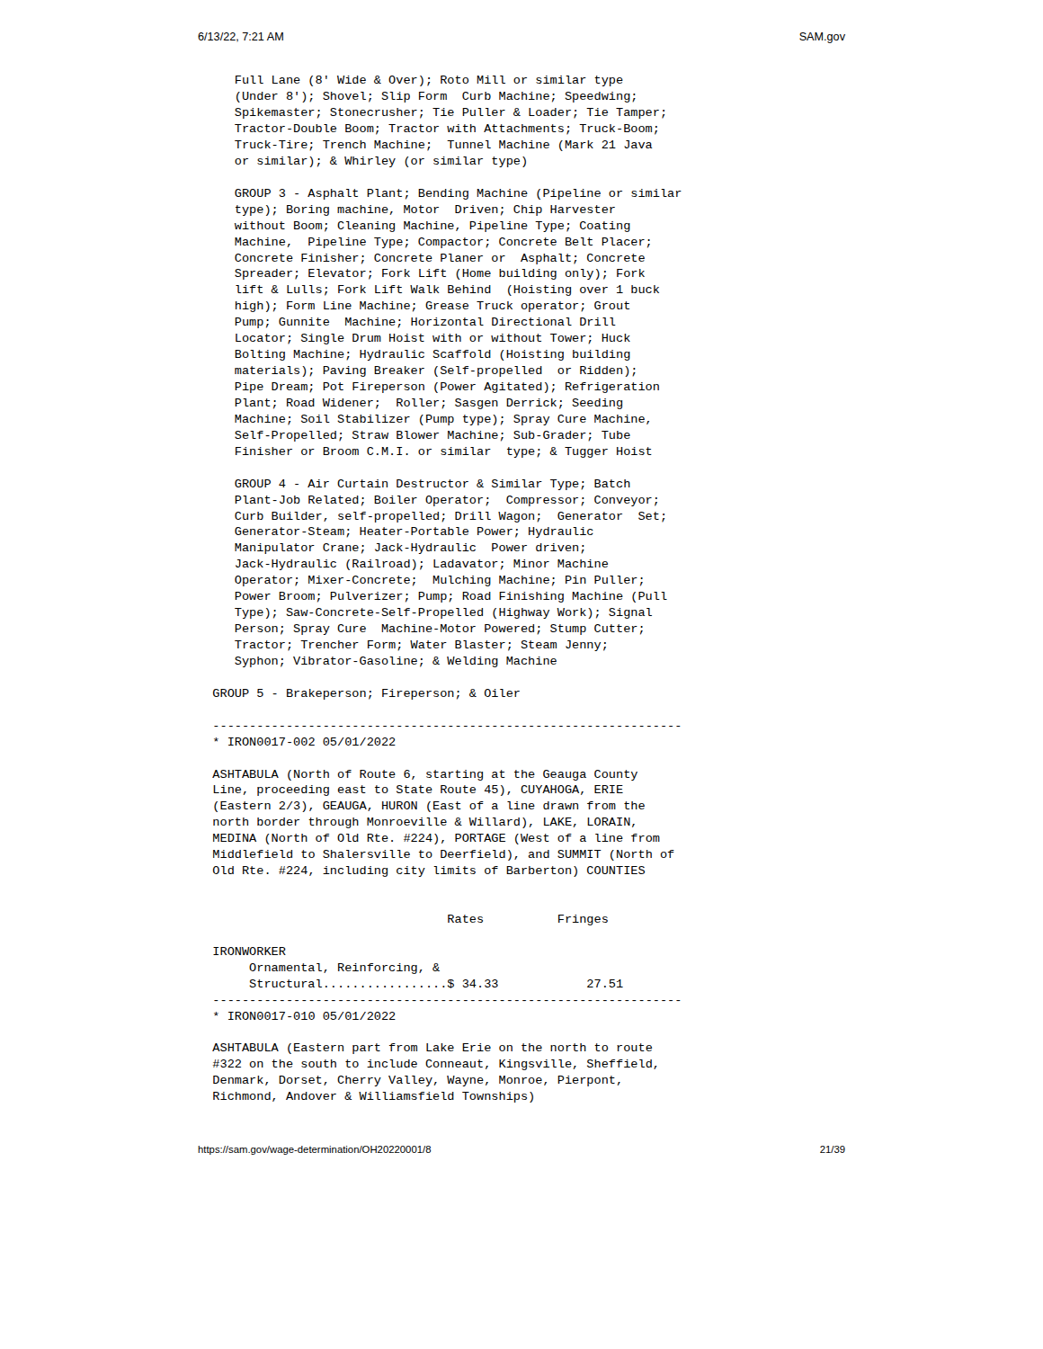6/13/22, 7:21 AM SAM.gov
     Full Lane (8' Wide & Over); Roto Mill or similar type
     (Under 8'); Shovel; Slip Form  Curb Machine; Speedwing;
     Spikemaster; Stonecrusher; Tie Puller & Loader; Tie Tamper;
     Tractor-Double Boom; Tractor with Attachments; Truck-Boom;
     Truck-Tire; Trench Machine;  Tunnel Machine (Mark 21 Java
     or similar); & Whirley (or similar type)

     GROUP 3 - Asphalt Plant; Bending Machine (Pipeline or similar
     type); Boring machine, Motor  Driven; Chip Harvester
     without Boom; Cleaning Machine, Pipeline Type; Coating
     Machine,  Pipeline Type; Compactor; Concrete Belt Placer;
     Concrete Finisher; Concrete Planer or  Asphalt; Concrete
     Spreader; Elevator; Fork Lift (Home building only); Fork
     lift & Lulls; Fork Lift Walk Behind  (Hoisting over 1 buck
     high); Form Line Machine; Grease Truck operator; Grout
     Pump; Gunnite  Machine; Horizontal Directional Drill
     Locator; Single Drum Hoist with or without Tower; Huck
     Bolting Machine; Hydraulic Scaffold (Hoisting building
     materials); Paving Breaker (Self-propelled  or Ridden);
     Pipe Dream; Pot Fireperson (Power Agitated); Refrigeration
     Plant; Road Widener;  Roller; Sasgen Derrick; Seeding
     Machine; Soil Stabilizer (Pump type); Spray Cure Machine,
     Self-Propelled; Straw Blower Machine; Sub-Grader; Tube
     Finisher or Broom C.M.I. or similar  type; & Tugger Hoist

     GROUP 4 - Air Curtain Destructor & Similar Type; Batch
     Plant-Job Related; Boiler Operator;  Compressor; Conveyor;
     Curb Builder, self-propelled; Drill Wagon;  Generator  Set;
     Generator-Steam; Heater-Portable Power; Hydraulic
     Manipulator Crane; Jack-Hydraulic  Power driven;
     Jack-Hydraulic (Railroad); Ladavator; Minor Machine
     Operator; Mixer-Concrete;  Mulching Machine; Pin Puller;
     Power Broom; Pulverizer; Pump; Road Finishing Machine (Pull
     Type); Saw-Concrete-Self-Propelled (Highway Work); Signal
     Person; Spray Cure  Machine-Motor Powered; Stump Cutter;
     Tractor; Trencher Form; Water Blaster; Steam Jenny;
     Syphon; Vibrator-Gasoline; & Welding Machine

  GROUP 5 - Brakeperson; Fireperson; & Oiler

  ----------------------------------------------------------------
  * IRON0017-002 05/01/2022

  ASHTABULA (North of Route 6, starting at the Geauga County
  Line, proceeding east to State Route 45), CUYAHOGA, ERIE
  (Eastern 2/3), GEAUGA, HURON (East of a line drawn from the
  north border through Monroeville & Willard), LAKE, LORAIN,
  MEDINA (North of Old Rte. #224), PORTAGE (West of a line from
  Middlefield to Shalersville to Deerfield), and SUMMIT (North of
  Old Rte. #224, including city limits of Barberton) COUNTIES


                                  Rates          Fringes

  IRONWORKER
       Ornamental, Reinforcing, &
       Structural.................$ 34.33            27.51
  ----------------------------------------------------------------
  * IRON0017-010 05/01/2022

  ASHTABULA (Eastern part from Lake Erie on the north to route
  #322 on the south to include Conneaut, Kingsville, Sheffield,
  Denmark, Dorset, Cherry Valley, Wayne, Monroe, Pierpont,
  Richmond, Andover & Williamsfield Townships)
https://sam.gov/wage-determination/OH20220001/8 21/39